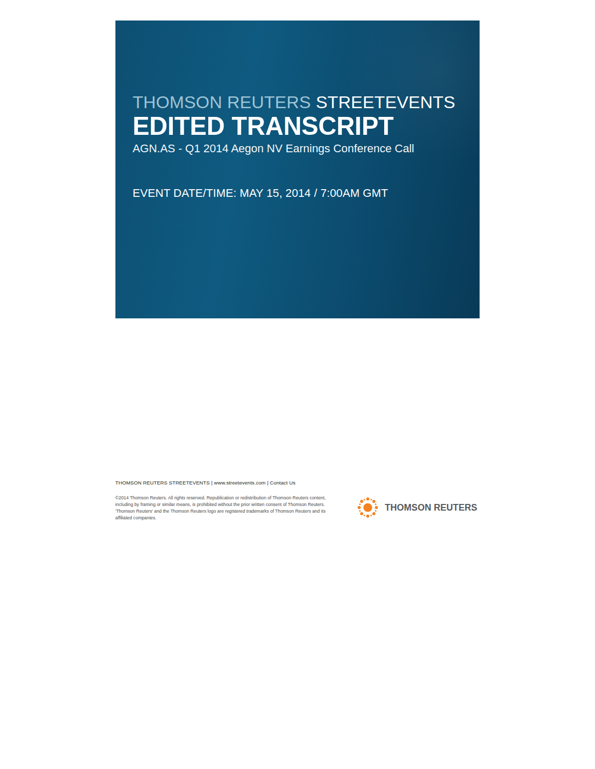THOMSON REUTERS STREETEVENTS
EDITED TRANSCRIPT
AGN.AS - Q1 2014 Aegon NV Earnings Conference Call
EVENT DATE/TIME: MAY 15, 2014 / 7:00AM GMT
THOMSON REUTERS STREETEVENTS | www.streetevents.com | Contact Us
©2014 Thomson Reuters. All rights reserved. Republication or redistribution of Thomson Reuters content, including by framing or similar means, is prohibited without the prior written consent of Thomson Reuters. 'Thomson Reuters' and the Thomson Reuters logo are registered trademarks of Thomson Reuters and its affiliated companies.
THOMSON REUTERS